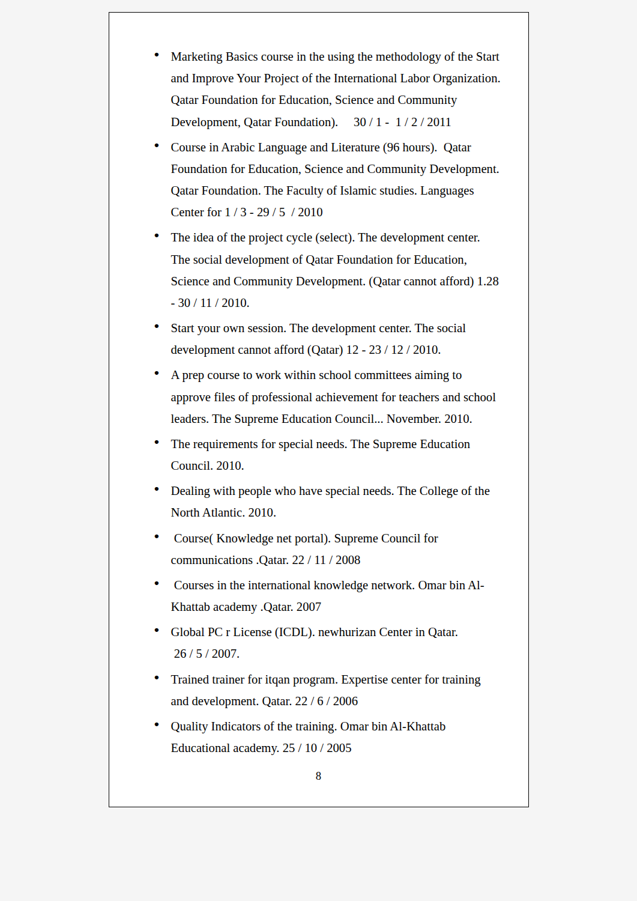Marketing Basics course in the using the methodology of the Start and Improve Your Project of the International Labor Organization. Qatar Foundation for Education, Science and Community Development, Qatar Foundation). 30 / 1 - 1 / 2 / 2011
Course in Arabic Language and Literature (96 hours). Qatar Foundation for Education, Science and Community Development. Qatar Foundation. The Faculty of Islamic studies. Languages Center for 1 / 3 - 29 / 5 / 2010
The idea of the project cycle (select). The development center. The social development of Qatar Foundation for Education, Science and Community Development. (Qatar cannot afford) 1.28 - 30 / 11 / 2010.
Start your own session. The development center. The social development cannot afford (Qatar) 12 - 23 / 12 / 2010.
A prep course to work within school committees aiming to approve files of professional achievement for teachers and school leaders. The Supreme Education Council... November. 2010.
The requirements for special needs. The Supreme Education Council. 2010.
Dealing with people who have special needs. The College of the North Atlantic. 2010.
Course( Knowledge net portal). Supreme Council for communications .Qatar. 22 / 11 / 2008
Courses in the international knowledge network. Omar bin Al-Khattab academy .Qatar. 2007
Global PC r License (ICDL). newhurizan Center in Qatar.
26 / 5 / 2007.
Trained trainer for itqan program. Expertise center for training and development. Qatar. 22 / 6 / 2006
Quality Indicators of the training. Omar bin Al-Khattab Educational academy. 25 / 10 / 2005
8